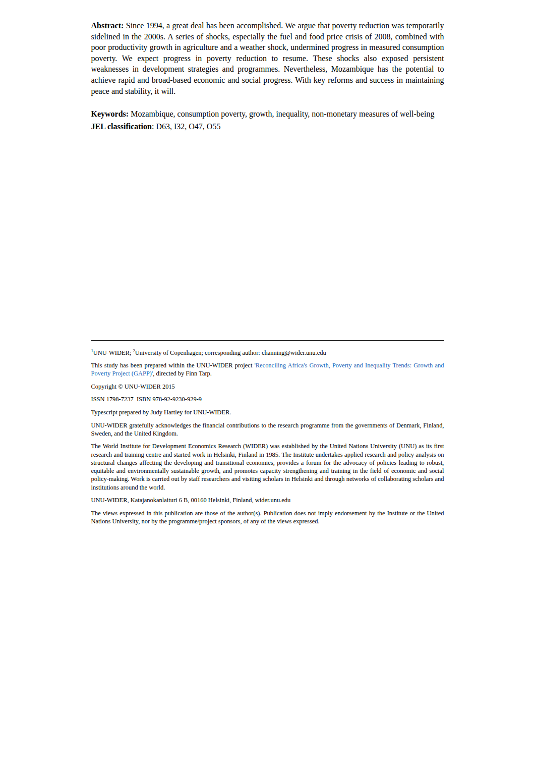Abstract: Since 1994, a great deal has been accomplished. We argue that poverty reduction was temporarily sidelined in the 2000s. A series of shocks, especially the fuel and food price crisis of 2008, combined with poor productivity growth in agriculture and a weather shock, undermined progress in measured consumption poverty. We expect progress in poverty reduction to resume. These shocks also exposed persistent weaknesses in development strategies and programmes. Nevertheless, Mozambique has the potential to achieve rapid and broad-based economic and social progress. With key reforms and success in maintaining peace and stability, it will.
Keywords: Mozambique, consumption poverty, growth, inequality, non-monetary measures of well-being
JEL classification: D63, I32, O47, O55
1UNU-WIDER; 2University of Copenhagen; corresponding author: channing@wider.unu.edu
This study has been prepared within the UNU-WIDER project 'Reconciling Africa's Growth, Poverty and Inequality Trends: Growth and Poverty Project (GAPP)', directed by Finn Tarp.
Copyright © UNU-WIDER 2015
ISSN 1798-7237 ISBN 978-92-9230-929-9
Typescript prepared by Judy Hartley for UNU-WIDER.
UNU-WIDER gratefully acknowledges the financial contributions to the research programme from the governments of Denmark, Finland, Sweden, and the United Kingdom.
The World Institute for Development Economics Research (WIDER) was established by the United Nations University (UNU) as its first research and training centre and started work in Helsinki, Finland in 1985. The Institute undertakes applied research and policy analysis on structural changes affecting the developing and transitional economies, provides a forum for the advocacy of policies leading to robust, equitable and environmentally sustainable growth, and promotes capacity strengthening and training in the field of economic and social policy-making. Work is carried out by staff researchers and visiting scholars in Helsinki and through networks of collaborating scholars and institutions around the world.
UNU-WIDER, Katajanokanlaituri 6 B, 00160 Helsinki, Finland, wider.unu.edu
The views expressed in this publication are those of the author(s). Publication does not imply endorsement by the Institute or the United Nations University, nor by the programme/project sponsors, of any of the views expressed.